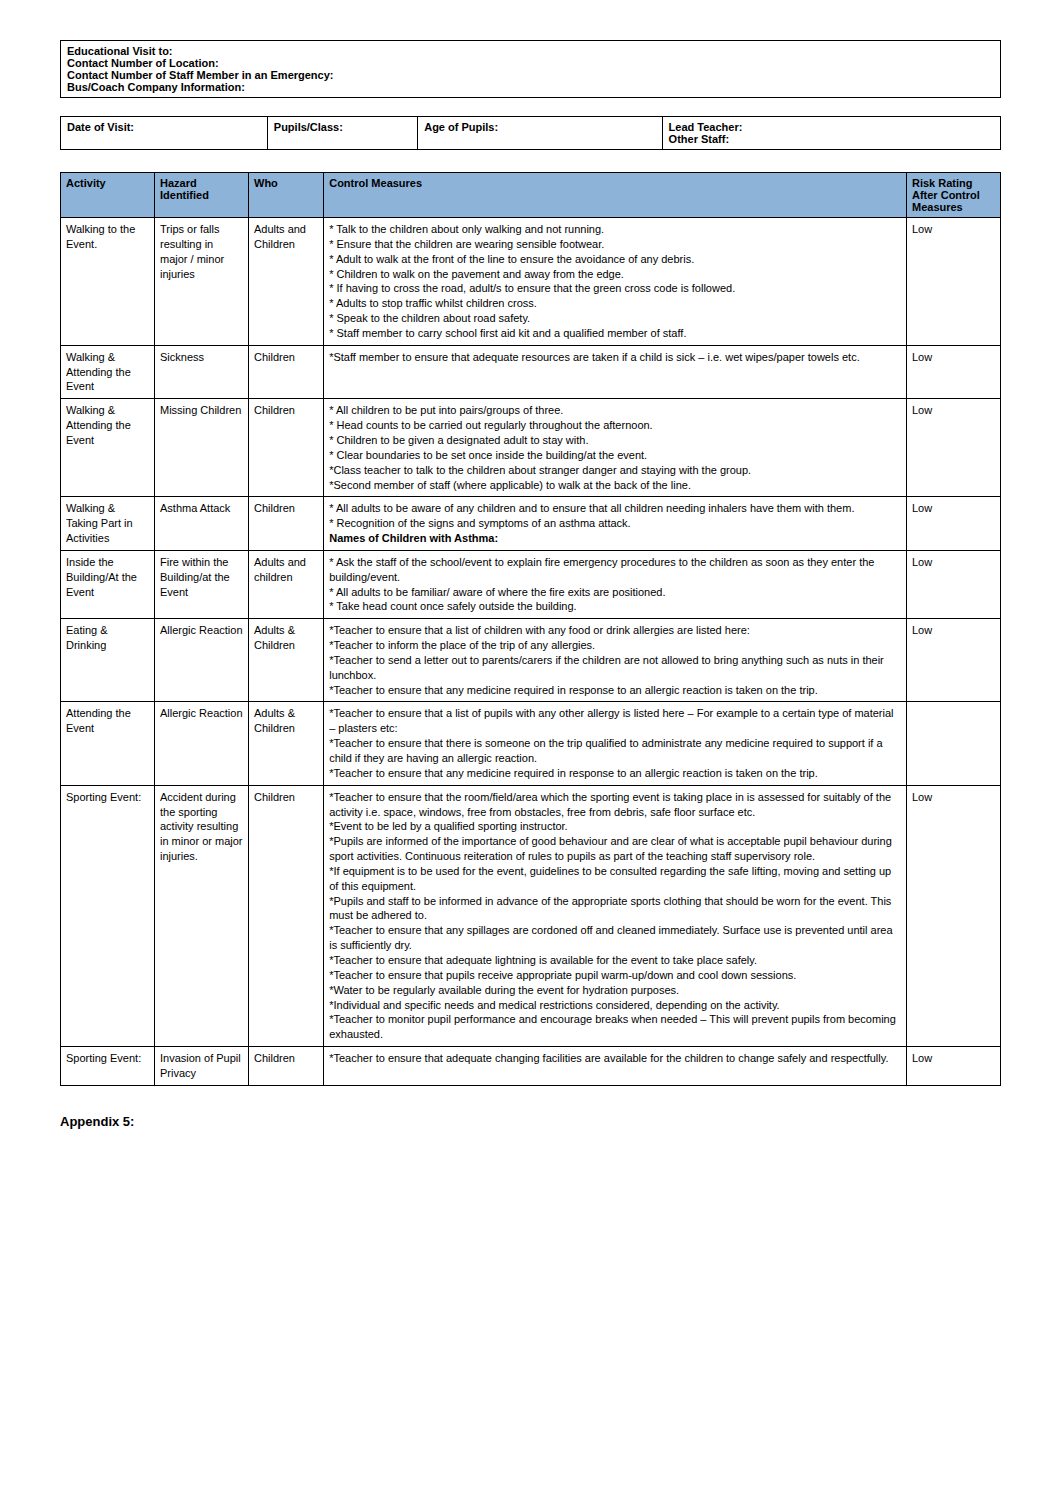| Educational Visit to: Contact Number of Location: Contact Number of Staff Member in an Emergency: Bus/Coach Company Information: |
| Date of Visit: | Pupils/Class: | Age of Pupils: | Lead Teacher: Other Staff: |
| Activity | Hazard Identified | Who | Control Measures | Risk Rating After Control Measures |
| --- | --- | --- | --- | --- |
| Walking to the Event. | Trips or falls resulting in major / minor injuries | Adults and Children | * Talk to the children about only walking and not running. * Ensure that the children are wearing sensible footwear. * Adult to walk at the front of the line to ensure the avoidance of any debris. * Children to walk on the pavement and away from the edge. * If having to cross the road, adult/s to ensure that the green cross code is followed. * Adults to stop traffic whilst children cross. * Speak to the children about road safety. * Staff member to carry school first aid kit and a qualified member of staff. | Low |
| Walking & Attending the Event | Sickness | Children | *Staff member to ensure that adequate resources are taken if a child is sick – i.e. wet wipes/paper towels etc. | Low |
| Walking & Attending the Event | Missing Children | Children | * All children to be put into pairs/groups of three. * Head counts to be carried out regularly throughout the afternoon. * Children to be given a designated adult to stay with. * Clear boundaries to be set once inside the building/at the event. *Class teacher to talk to the children about stranger danger and staying with the group. *Second member of staff (where applicable) to walk at the back of the line. | Low |
| Walking & Taking Part in Activities | Asthma Attack | Children | * All adults to be aware of any children and to ensure that all children needing inhalers have them with them. * Recognition of the signs and symptoms of an asthma attack. Names of Children with Asthma: | Low |
| Inside the Building/At the Event | Fire within the Building/at the Event | Adults and children | * Ask the staff of the school/event to explain fire emergency procedures to the children as soon as they enter the building/event. * All adults to be familiar/ aware of where the fire exits are positioned. * Take head count once safely outside the building. | Low |
| Eating & Drinking | Allergic Reaction | Adults & Children | *Teacher to ensure that a list of children with any food or drink allergies are listed here: *Teacher to inform the place of the trip of any allergies. *Teacher to send a letter out to parents/carers if the children are not allowed to bring anything such as nuts in their lunchbox. *Teacher to ensure that any medicine required in response to an allergic reaction is taken on the trip. | Low |
| Attending the Event | Allergic Reaction | Adults & Children | *Teacher to ensure that a list of pupils with any other allergy is listed here – For example to a certain type of material – plasters etc: *Teacher to ensure that there is someone on the trip qualified to administrate any medicine required to support if a child if they are having an allergic reaction. *Teacher to ensure that any medicine required in response to an allergic reaction is taken on the trip. | |
| Sporting Event: | Accident during the sporting activity resulting in minor or major injuries. | Children | *Teacher to ensure that the room/field/area which the sporting event is taking place in is assessed for suitably of the activity i.e. space, windows, free from obstacles, free from debris, safe floor surface etc. *Event to be led by a qualified sporting instructor. *Pupils are informed of the importance of good behaviour and are clear of what is acceptable pupil behaviour during sport activities. Continuous reiteration of rules to pupils as part of the teaching staff supervisory role. *If equipment is to be used for the event, guidelines to be consulted regarding the safe lifting, moving and setting up of this equipment. *Pupils and staff to be informed in advance of the appropriate sports clothing that should be worn for the event. This must be adhered to. *Teacher to ensure that any spillages are cordoned off and cleaned immediately. Surface use is prevented until area is sufficiently dry. *Teacher to ensure that adequate lightning is available for the event to take place safely. *Teacher to ensure that pupils receive appropriate pupil warm-up/down and cool down sessions. *Water to be regularly available during the event for hydration purposes. *Individual and specific needs and medical restrictions considered, depending on the activity. *Teacher to monitor pupil performance and encourage breaks when needed – This will prevent pupils from becoming exhausted. | Low |
| Sporting Event: | Invasion of Pupil Privacy | Children | *Teacher to ensure that adequate changing facilities are available for the children to change safely and respectfully. | Low |
Appendix 5: